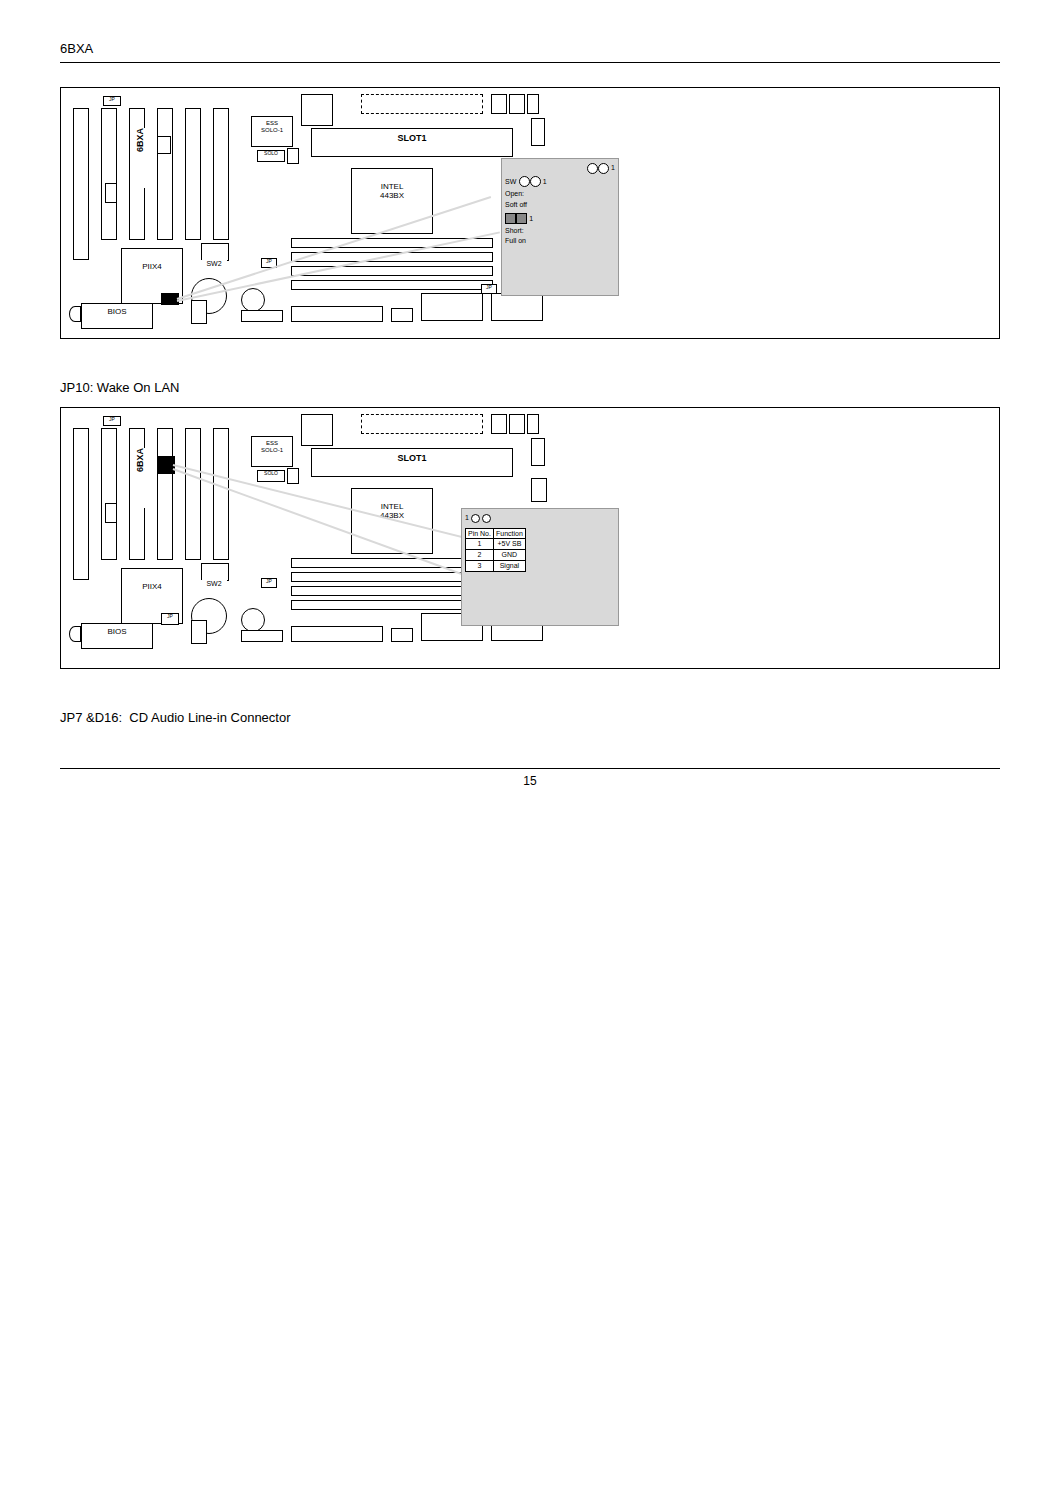6BXA
JP
6BXA
ESS
SOLO-1
SOLO
SLOT1
INTEL
443BX
PIIX4
SW2
JP
BIOS
JP
1
SW 1
Open:
Soft off
1
Short:
Full on
JP10: Wake On LAN
JP
6BXA
ESS
SOLO-1
SOLO
SLOT1
INTEL
443BX
PIIX4
SW2
JP
BIOS
JP
JP
1
| Pin No. | Function |
| 1 | +5V SB |
| 2 | GND |
| 3 | Signal |
JP7 &D16: CD Audio Line-in Connector
15